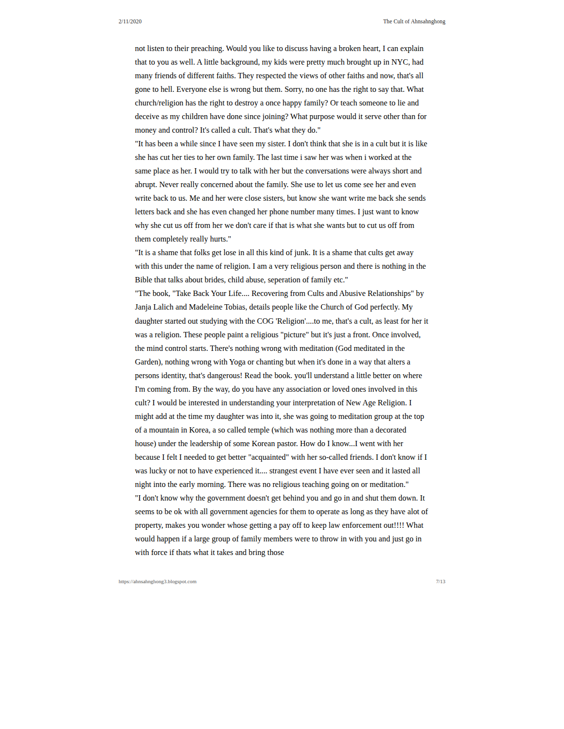2/11/2020 The Cult of Ahnsahnghong
not listen to their preaching. Would you like to discuss having a broken heart, I can explain that to you as well. A little background, my kids were pretty much brought up in NYC, had many friends of different faiths. They respected the views of other faiths and now, that's all gone to hell. Everyone else is wrong but them. Sorry, no one has the right to say that. What church/religion has the right to destroy a once happy family? Or teach someone to lie and deceive as my children have done since joining? What purpose would it serve other than for money and control? It's called a cult. That's what they do."
"It has been a while since I have seen my sister. I don't think that she is in a cult but it is like she has cut her ties to her own family. The last time i saw her was when i worked at the same place as her. I would try to talk with her but the conversations were always short and abrupt. Never really concerned about the family. She use to let us come see her and even write back to us. Me and her were close sisters, but know she want write me back she sends letters back and she has even changed her phone number many times. I just want to know why she cut us off from her we don't care if that is what she wants but to cut us off from them completely really hurts."
"It is a shame that folks get lose in all this kind of junk. It is a shame that cults get away with this under the name of religion. I am a very religious person and there is nothing in the Bible that talks about brides, child abuse, seperation of family etc."
"The book, "Take Back Your Life.... Recovering from Cults and Abusive Relationships" by Janja Lalich and Madeleine Tobias, details people like the Church of God perfectly. My daughter started out studying with the COG 'Religion'....to me, that's a cult, as least for her it was a religion. These people paint a religious "picture" but it's just a front. Once involved, the mind control starts. There's nothing wrong with meditation (God meditated in the Garden), nothing wrong with Yoga or chanting but when it's done in a way that alters a persons identity, that's dangerous! Read the book. you'll understand a little better on where I'm coming from. By the way, do you have any association or loved ones involved in this cult? I would be interested in understanding your interpretation of New Age Religion. I might add at the time my daughter was into it, she was going to meditation group at the top of a mountain in Korea, a so called temple (which was nothing more than a decorated house) under the leadership of some Korean pastor. How do I know...I went with her because I felt I needed to get better "acquainted" with her so-called friends. I don't know if I was lucky or not to have experienced it.... strangest event I have ever seen and it lasted all night into the early morning. There was no religious teaching going on or meditation."
"I don't know why the government doesn't get behind you and go in and shut them down. It seems to be ok with all government agencies for them to operate as long as they have alot of property, makes you wonder whose getting a pay off to keep law enforcement out!!!! What would happen if a large group of family members were to throw in with you and just go in with force if thats what it takes and bring those
https://ahnsahnghong3.blogspot.com 7/13